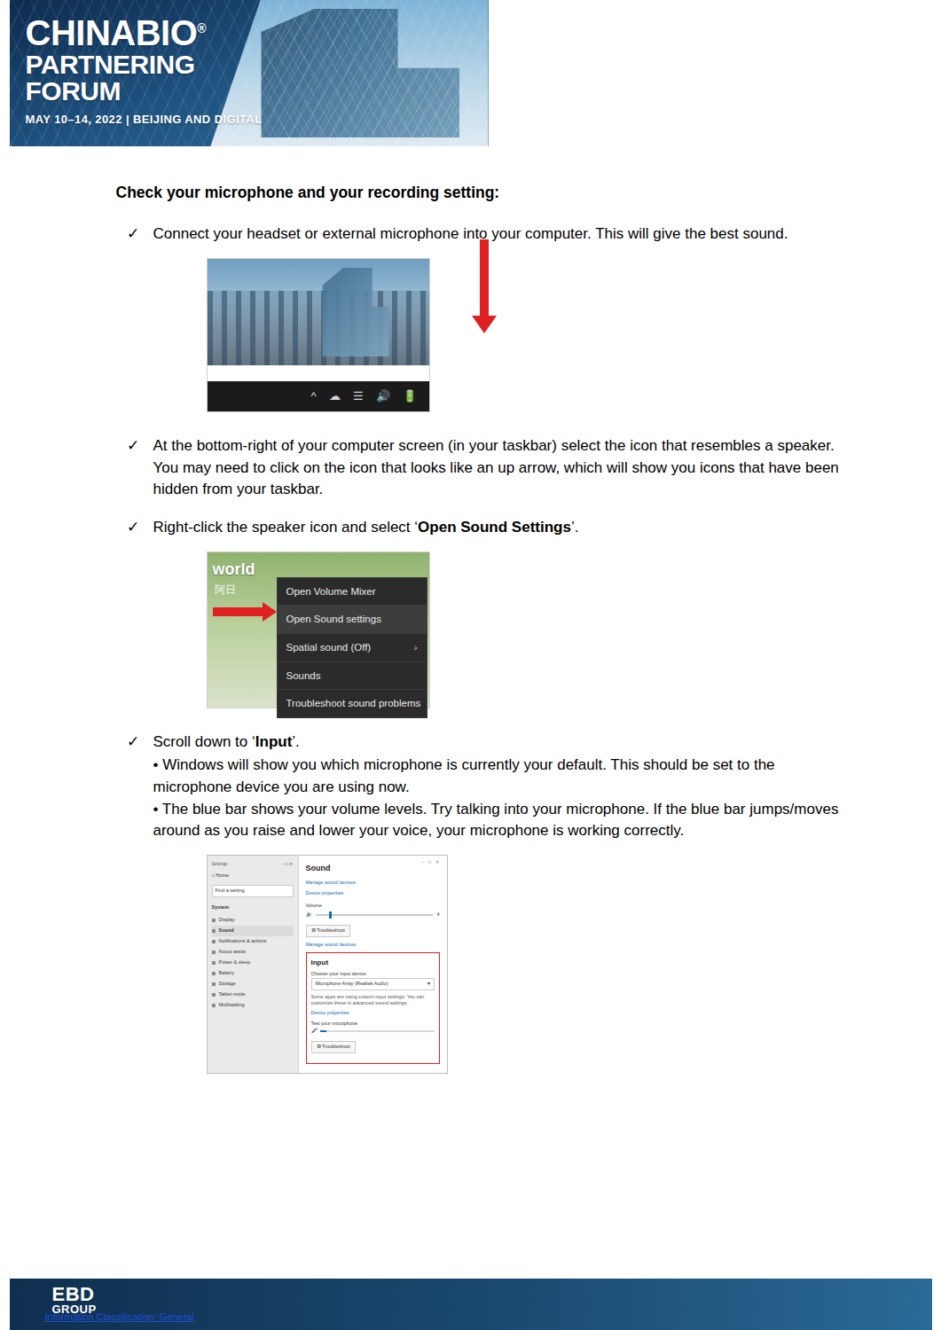CHINABIO®
PARTNERING
FORUM
MAY 10–14, 2022 | BEIJING AND DIGITAL
Check your microphone and your recording setting:
Connect your headset or external microphone into your computer. This will give the best sound.
^ ☁ ☰ 🔊 🔋
At the bottom-right of your computer screen (in your taskbar) select the icon that resembles a speaker. You may need to click on the icon that looks like an up arrow, which will show you icons that have been hidden from your taskbar.
Right-click the speaker icon and select ‘Open Sound Settings’.
world
阿日
5/15/2020 17
Open Volume Mixer
Open Sound settings
Spatial sound (Off) ›
Sounds
Troubleshoot sound problems
Scroll down to ‘Input’.
• Windows will show you which microphone is currently your default. This should be set to the microphone device you are using now.
• The blue bar shows your volume levels. Try talking into your microphone. If the blue bar jumps/moves around as you raise and lower your voice, your microphone is working correctly.
Settings– □ ✕
⌂ Home
Find a setting
System
Display
Sound
Notifications & actions
Focus assist
Power & sleep
Battery
Storage
Tablet mode
Multitasking
– □ ✕
Sound
Manage sound devices
Device properties
Volume
🔊
4
⚙ Troubleshoot
Manage sound devices
Input
Choose your input device
Microphone Array (Realtek Audio)▾
Some apps are using custom input settings. You can customize these in advanced sound settings.
Device properties
Test your microphone
🎤
⚙ Troubleshoot
EBD
GROUP
Information Classification: General
.